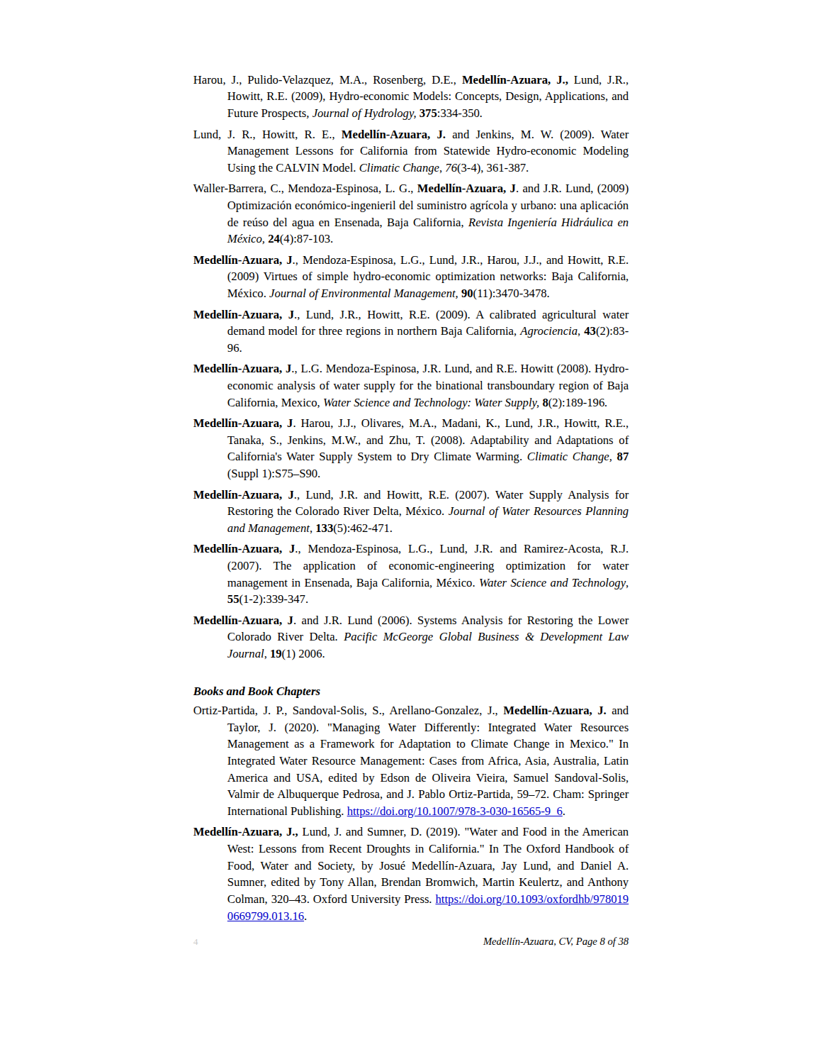Harou, J., Pulido-Velazquez, M.A., Rosenberg, D.E., Medellín-Azuara, J., Lund, J.R., Howitt, R.E. (2009), Hydro-economic Models: Concepts, Design, Applications, and Future Prospects, Journal of Hydrology, 375:334-350.
Lund, J. R., Howitt, R. E., Medellín-Azuara, J. and Jenkins, M. W. (2009). Water Management Lessons for California from Statewide Hydro-economic Modeling Using the CALVIN Model. Climatic Change, 76(3-4), 361-387.
Waller-Barrera, C., Mendoza-Espinosa, L. G., Medellín-Azuara, J. and J.R. Lund, (2009) Optimización económico-ingenieril del suministro agrícola y urbano: una aplicación de reúso del agua en Ensenada, Baja California, Revista Ingeniería Hidráulica en México, 24(4):87-103.
Medellín-Azuara, J., Mendoza-Espinosa, L.G., Lund, J.R., Harou, J.J., and Howitt, R.E. (2009) Virtues of simple hydro-economic optimization networks: Baja California, México. Journal of Environmental Management, 90(11):3470-3478.
Medellín-Azuara, J., Lund, J.R., Howitt, R.E. (2009). A calibrated agricultural water demand model for three regions in northern Baja California, Agrociencia, 43(2):83-96.
Medellín-Azuara, J., L.G. Mendoza-Espinosa, J.R. Lund, and R.E. Howitt (2008). Hydro-economic analysis of water supply for the binational transboundary region of Baja California, Mexico, Water Science and Technology: Water Supply, 8(2):189-196.
Medellín-Azuara, J. Harou, J.J., Olivares, M.A., Madani, K., Lund, J.R., Howitt, R.E., Tanaka, S., Jenkins, M.W., and Zhu, T. (2008). Adaptability and Adaptations of California's Water Supply System to Dry Climate Warming. Climatic Change, 87 (Suppl 1):S75–S90.
Medellín-Azuara, J., Lund, J.R. and Howitt, R.E. (2007). Water Supply Analysis for Restoring the Colorado River Delta, México. Journal of Water Resources Planning and Management, 133(5):462-471.
Medellín-Azuara, J., Mendoza-Espinosa, L.G., Lund, J.R. and Ramirez-Acosta, R.J. (2007). The application of economic-engineering optimization for water management in Ensenada, Baja California, México. Water Science and Technology, 55(1-2):339-347.
Medellín-Azuara, J. and J.R. Lund (2006). Systems Analysis for Restoring the Lower Colorado River Delta. Pacific McGeorge Global Business & Development Law Journal, 19(1) 2006.
Books and Book Chapters
Ortiz-Partida, J. P., Sandoval-Solis, S., Arellano-Gonzalez, J., Medellín-Azuara, J. and Taylor, J. (2020). "Managing Water Differently: Integrated Water Resources Management as a Framework for Adaptation to Climate Change in Mexico." In Integrated Water Resource Management: Cases from Africa, Asia, Australia, Latin America and USA, edited by Edson de Oliveira Vieira, Samuel Sandoval-Solis, Valmir de Albuquerque Pedrosa, and J. Pablo Ortiz-Partida, 59–72. Cham: Springer International Publishing. https://doi.org/10.1007/978-3-030-16565-9_6.
Medellín-Azuara, J., Lund, J. and Sumner, D. (2019). "Water and Food in the American West: Lessons from Recent Droughts in California." In The Oxford Handbook of Food, Water and Society, by Josué Medellín-Azuara, Jay Lund, and Daniel A. Sumner, edited by Tony Allan, Brendan Bromwich, Martin Keulertz, and Anthony Colman, 320–43. Oxford University Press. https://doi.org/10.1093/oxfordhb/9780190669799.013.16.
4 Medellín-Azuara, CV, Page 8 of 38